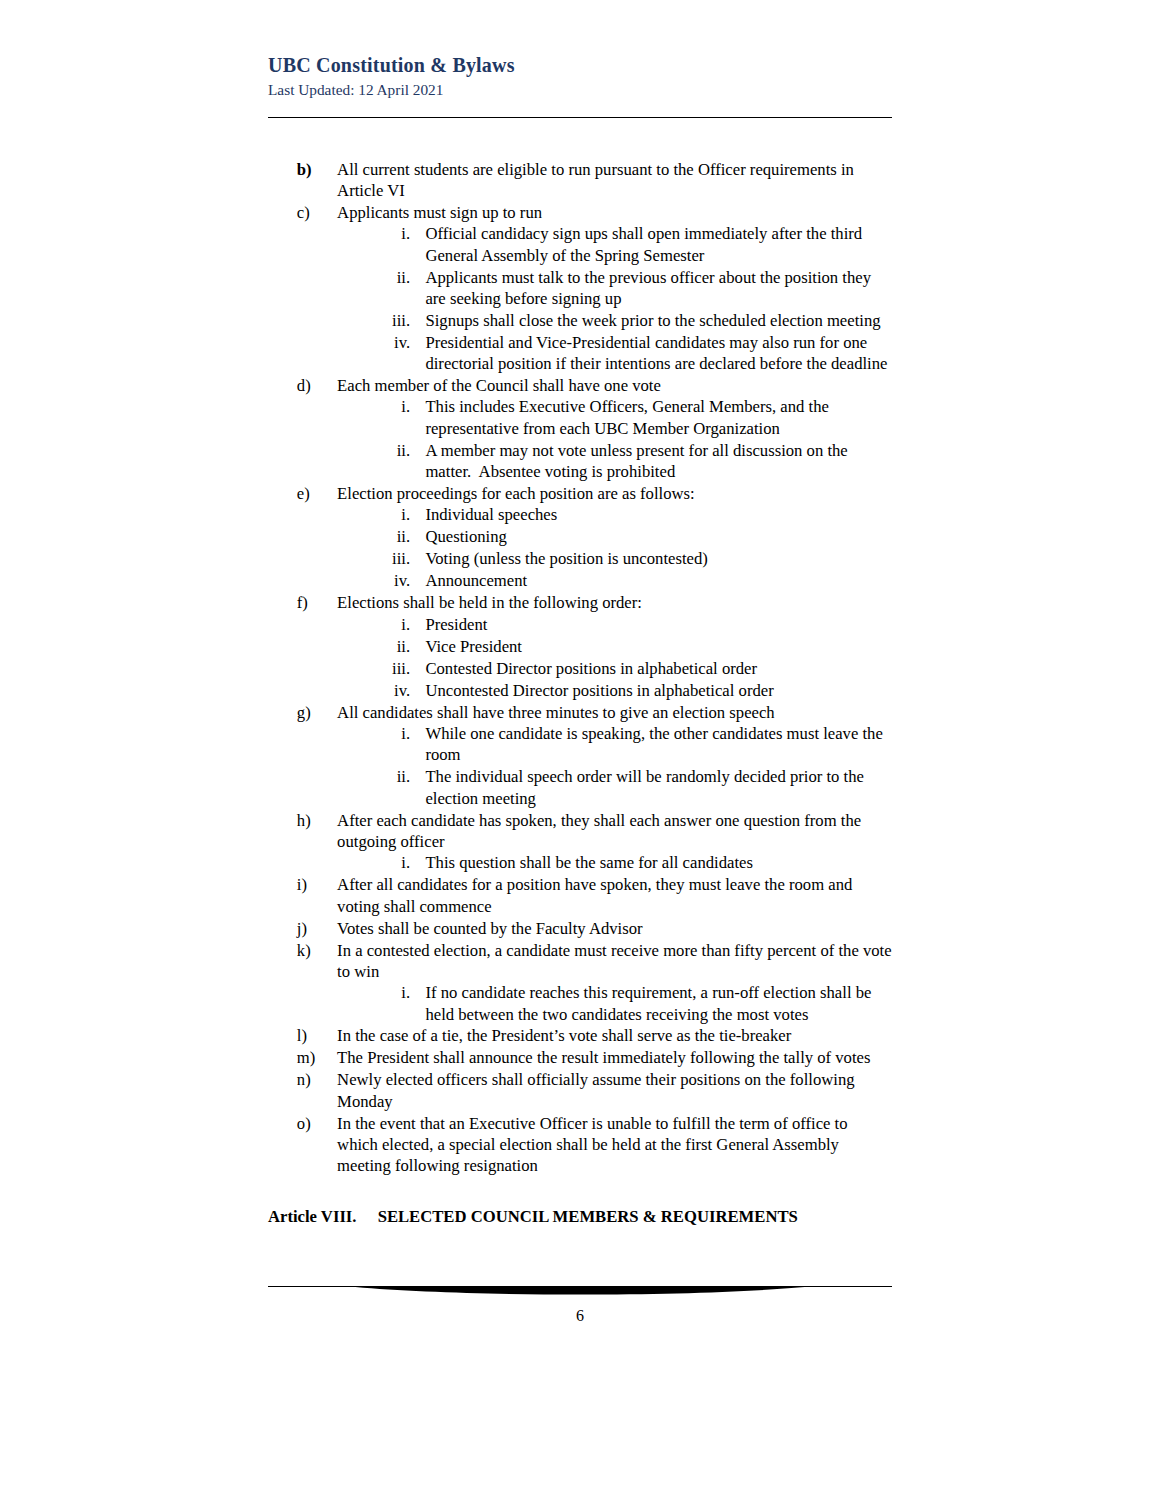UBC Constitution & Bylaws
Last Updated: 12 April 2021
b) All current students are eligible to run pursuant to the Officer requirements in Article VI
c) Applicants must sign up to run
i. Official candidacy sign ups shall open immediately after the third General Assembly of the Spring Semester
ii. Applicants must talk to the previous officer about the position they are seeking before signing up
iii. Signups shall close the week prior to the scheduled election meeting
iv. Presidential and Vice-Presidential candidates may also run for one directorial position if their intentions are declared before the deadline
d) Each member of the Council shall have one vote
i. This includes Executive Officers, General Members, and the representative from each UBC Member Organization
ii. A member may not vote unless present for all discussion on the matter. Absentee voting is prohibited
e) Election proceedings for each position are as follows:
i. Individual speeches
ii. Questioning
iii. Voting (unless the position is uncontested)
iv. Announcement
f) Elections shall be held in the following order:
i. President
ii. Vice President
iii. Contested Director positions in alphabetical order
iv. Uncontested Director positions in alphabetical order
g) All candidates shall have three minutes to give an election speech
i. While one candidate is speaking, the other candidates must leave the room
ii. The individual speech order will be randomly decided prior to the election meeting
h) After each candidate has spoken, they shall each answer one question from the outgoing officer
i. This question shall be the same for all candidates
i) After all candidates for a position have spoken, they must leave the room and voting shall commence
j) Votes shall be counted by the Faculty Advisor
k) In a contested election, a candidate must receive more than fifty percent of the vote to win
i. If no candidate reaches this requirement, a run-off election shall be held between the two candidates receiving the most votes
l) In the case of a tie, the President’s vote shall serve as the tie-breaker
m) The President shall announce the result immediately following the tally of votes
n) Newly elected officers shall officially assume their positions on the following Monday
o) In the event that an Executive Officer is unable to fulfill the term of office to which elected, a special election shall be held at the first General Assembly meeting following resignation
Article VIII. SELECTED COUNCIL MEMBERS & REQUIREMENTS
6